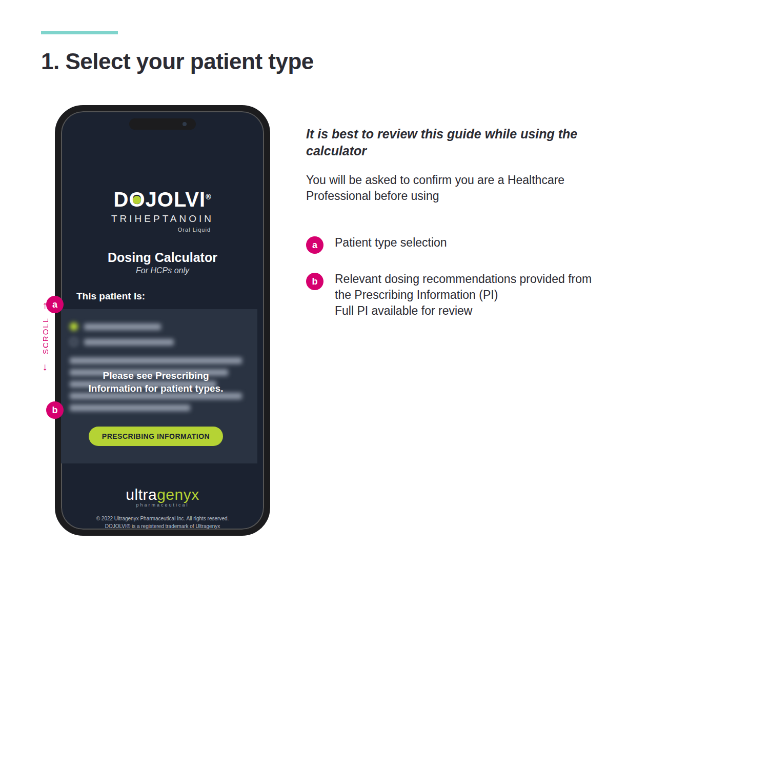1. Select your patient type
↑ SCROLL ↓
a
b
DOJOLVI®
TRIHEPTANOIN
Oral Liquid
Dosing Calculator
For HCPs only
This patient Is:
Please see Prescribing
Information for patient types.
PRESCRIBING INFORMATION
ultragenyx
pharmaceutical
© 2022 Ultragenyx Pharmaceutical Inc. All rights reserved.
DOJOLVI® is a registered trademark of Ultragenyx
Pharmaceutical Inc.
It is best to review this guide while using the calculator
You will be asked to confirm you are a Healthcare Professional before using
a
Patient type selection
b
Relevant dosing recommendations provided from the Prescribing Information (PI)
Full PI available for review